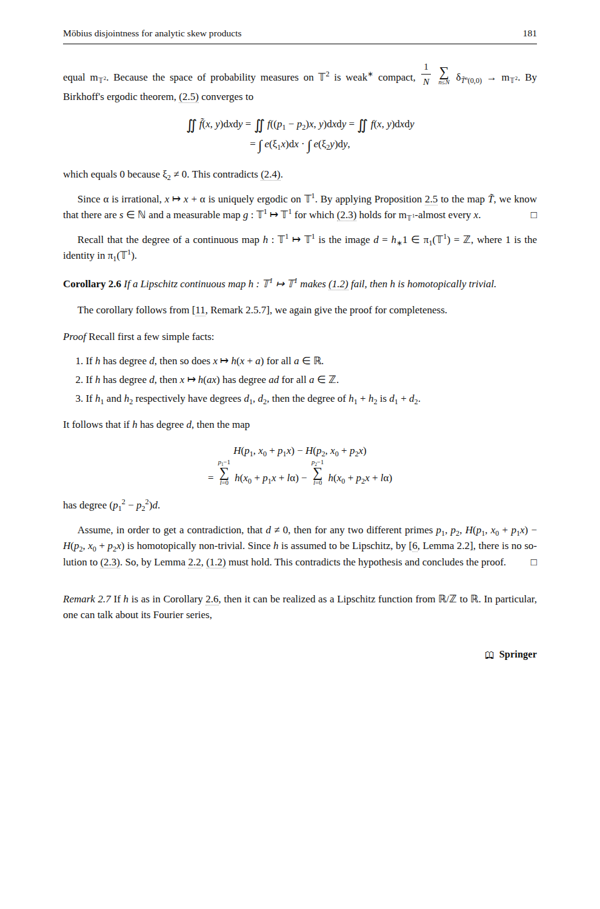Möbius disjointness for analytic skew products 181
equal m𝕋2. Because the space of probability measures on 𝕋2 is weak∗ compact, 1 N ∑n≤N δT̃n(0,0) → m𝕋2. By Birkhoff's ergodic theorem, (2.5) converges to
∬ f̃(x, y)dxdy = ∬ f((p1 − p2)x, y)dxdy = ∬ f(x, y)dxdy = ∫ e(ξ1x)dx · ∫ e(ξ2y)dy,
which equals 0 because ξ2 ≠ 0. This contradicts (2.4).
Since α is irrational, x ↦ x + α is uniquely ergodic on 𝕋1. By applying Proposition 2.5 to the map T̃, we know that there are s ∈ ℕ and a measurable map g : 𝕋1 ↦ 𝕋1 for which (2.3) holds for m𝕋1-almost every x. □
Recall that the degree of a continuous map h : 𝕋1 ↦ 𝕋1 is the image d = h∗1 ∈ π1(𝕋1) = ℤ, where 1 is the identity in π1(𝕋1).
Corollary 2.6 If a Lipschitz continuous map h : 𝕋1 ↦ 𝕋1 makes (1.2) fail, then h is homotopically trivial.
The corollary follows from [11, Remark 2.5.7], we again give the proof for completeness.
Proof Recall first a few simple facts:
If h has degree d, then so does x ↦ h(x + a) for all a ∈ ℝ.
If h has degree d, then x ↦ h(ax) has degree ad for all a ∈ ℤ.
If h1 and h2 respectively have degrees d1, d2, then the degree of h1 + h2 is d1 + d2.
It follows that if h has degree d, then the map
H(p1, x0 + p1x) − H(p2, x0 + p2x) = p1−1∑l=0 h(x0 + p1x + lα) − p2−1∑l=0 h(x0 + p2x + lα)
has degree (p12 − p22)d.
Assume, in order to get a contradiction, that d ≠ 0, then for any two different primes p1, p2, H(p1, x0 + p1x) − H(p2, x0 + p2x) is homotopically non-trivial. Since h is assumed to be Lipschitz, by [6, Lemma 2.2], there is no solution to (2.3). So, by Lemma 2.2, (1.2) must hold. This contradicts the hypothesis and concludes the proof. □
Remark 2.7 If h is as in Corollary 2.6, then it can be realized as a Lipschitz function from ℝ/ℤ to ℝ. In particular, one can talk about its Fourier series,
🕮 Springer